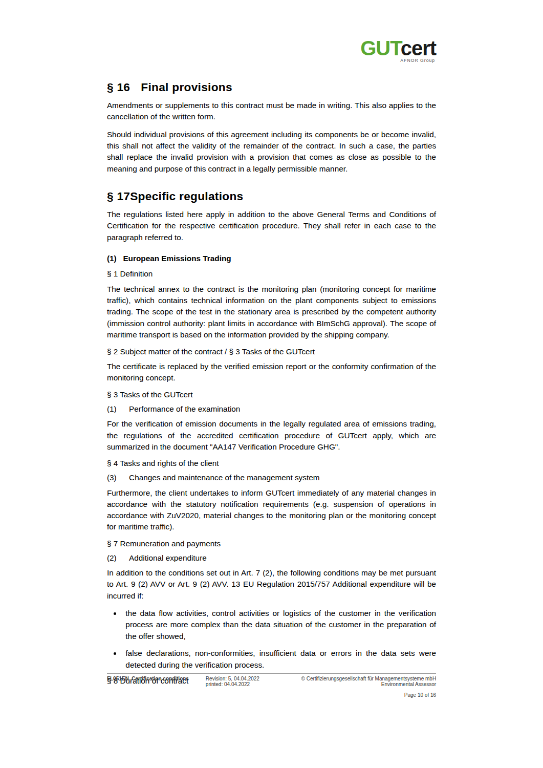GUT cert AFNOR Group
§ 16 Final provisions
Amendments or supplements to this contract must be made in writing. This also applies to the cancellation of the written form.
Should individual provisions of this agreement including its components be or become invalid, this shall not affect the validity of the remainder of the contract. In such a case, the parties shall replace the invalid provision with a provision that comes as close as possible to the meaning and purpose of this contract in a legally permissible manner.
§ 17 Specific regulations
The regulations listed here apply in addition to the above General Terms and Conditions of Certification for the respective certification procedure. They shall refer in each case to the paragraph referred to.
(1) European Emissions Trading
§ 1 Definition
The technical annex to the contract is the monitoring plan (monitoring concept for maritime traffic), which contains technical information on the plant components subject to emissions trading. The scope of the test in the stationary area is prescribed by the competent authority (immission control authority: plant limits in accordance with BImSchG approval). The scope of maritime transport is based on the information provided by the shipping company.
§ 2 Subject matter of the contract / § 3 Tasks of the GUTcert
The certificate is replaced by the verified emission report or the conformity confirmation of the monitoring concept.
§ 3 Tasks of the GUTcert
(1) Performance of the examination
For the verification of emission documents in the legally regulated area of emissions trading, the regulations of the accredited certification procedure of GUTcert apply, which are summarized in the document "AA147 Verification Procedure GHG".
§ 4 Tasks and rights of the client
(3) Changes and maintenance of the management system
Furthermore, the client undertakes to inform GUTcert immediately of any material changes in accordance with the statutory notification requirements (e.g. suspension of operations in accordance with ZuV2020, material changes to the monitoring plan or the monitoring concept for maritime traffic).
§ 7 Remuneration and payments
(2) Additional expenditure
In addition to the conditions set out in Art. 7 (2), the following conditions may be met pursuant to Art. 9 (2) AVV or Art. 9 (2) AVV. 13 EU Regulation 2015/757 Additional expenditure will be incurred if:
the data flow activities, control activities or logistics of the customer in the verification process are more complex than the data situation of the customer in the preparation of the offer showed,
false declarations, non-conformities, insufficient data or errors in the data sets were detected during the verification process.
§ 8 Duration of contract
FL051EN_Certification conditions
Revision: 5, 04.04.2022
printed: 04.04.2022
© Certifizierungsgesellschaft für Managementsysteme mbH Environmental Assessor
Page 10 of 16